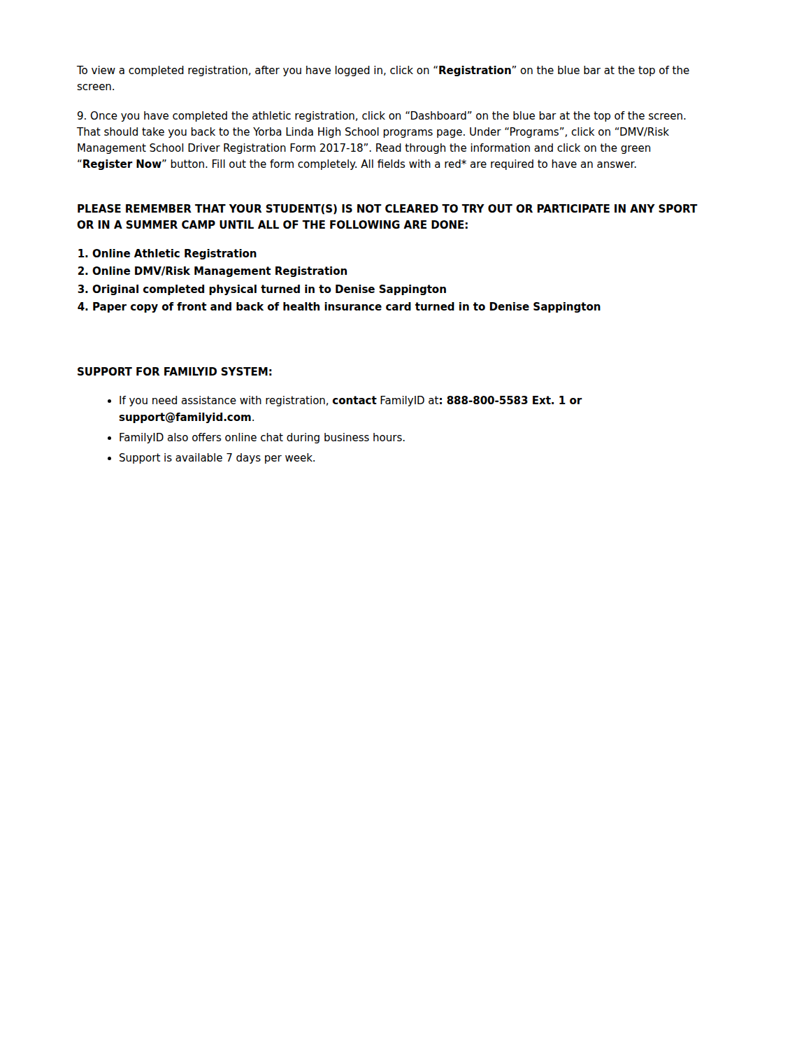To view a completed registration, after you have logged in, click on “Registration” on the blue bar at the top of the screen.
9. Once you have completed the athletic registration, click on “Dashboard” on the blue bar at the top of the screen. That should take you back to the Yorba Linda High School programs page. Under “Programs”, click on “DMV/Risk Management School Driver Registration Form 2017-18”. Read through the information and click on the green “Register Now” button. Fill out the form completely. All fields with a red* are required to have an answer.
PLEASE REMEMBER THAT YOUR STUDENT(S) IS NOT CLEARED TO TRY OUT OR PARTICIPATE IN ANY SPORT OR IN A SUMMER CAMP UNTIL ALL OF THE FOLLOWING ARE DONE:
Online Athletic Registration
Online DMV/Risk Management Registration
Original completed physical turned in to Denise Sappington
Paper copy of front and back of health insurance card turned in to Denise Sappington
SUPPORT FOR FAMILYID SYSTEM:
If you need assistance with registration, contact FamilyID at: 888-800-5583 Ext. 1 or support@familyid.com.
FamilyID also offers online chat during business hours.
Support is available 7 days per week.